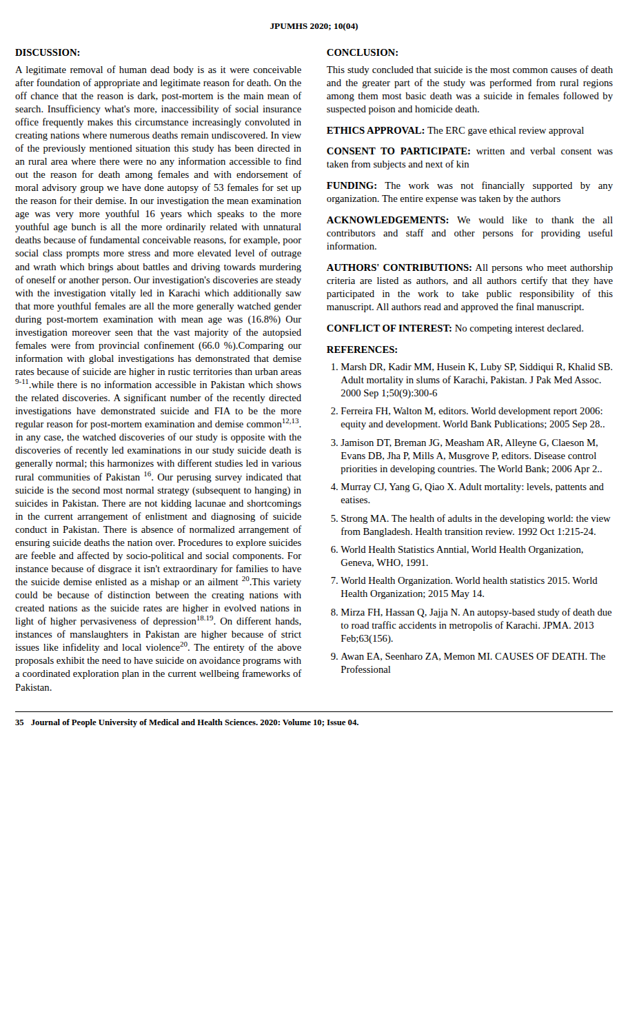JPUMHS 2020; 10(04)
Discussion:
A legitimate removal of human dead body is as it were conceivable after foundation of appropriate and legitimate reason for death. On the off chance that the reason is dark, post-mortem is the main mean of search. Insufficiency what's more, inaccessibility of social insurance office frequently makes this circumstance increasingly convoluted in creating nations where numerous deaths remain undiscovered. In view of the previously mentioned situation this study has been directed in an rural area where there were no any information accessible to find out the reason for death among females and with endorsement of moral advisory group we have done autopsy of 53 females for set up the reason for their demise. In our investigation the mean examination age was very more youthful 16 years which speaks to the more youthful age bunch is all the more ordinarily related with unnatural deaths because of fundamental conceivable reasons, for example, poor social class prompts more stress and more elevated level of outrage and wrath which brings about battles and driving towards murdering of oneself or another person. Our investigation's discoveries are steady with the investigation vitally led in Karachi which additionally saw that more youthful females are all the more generally watched gender during post-mortem examination with mean age was (16.8%) Our investigation moreover seen that the vast majority of the autopsied females were from provincial confinement (66.0 %).Comparing our information with global investigations has demonstrated that demise rates because of suicide are higher in rustic territories than urban areas 9-11.while there is no information accessible in Pakistan which shows the related discoveries. A significant number of the recently directed investigations have demonstrated suicide and FIA to be the more regular reason for post-mortem examination and demise common12,13. in any case, the watched discoveries of our study is opposite with the discoveries of recently led examinations in our study suicide death is generally normal; this harmonizes with different studies led in various rural communities of Pakistan 16. Our perusing survey indicated that suicide is the second most normal strategy (subsequent to hanging) in suicides in Pakistan. There are not kidding lacunae and shortcomings in the current arrangement of enlistment and diagnosing of suicide conduct in Pakistan. There is absence of normalized arrangement of ensuring suicide deaths the nation over. Procedures to explore suicides are feeble and affected by socio-political and social components. For instance because of disgrace it isn't extraordinary for families to have the suicide demise enlisted as a mishap or an ailment 20.This variety could be because of distinction between the creating nations with created nations as the suicide rates are higher in evolved nations in light of higher pervasiveness of depression18.19. On different hands, instances of manslaughters in Pakistan are higher because of strict issues like infidelity and local violence20. The entirety of the above proposals exhibit the need to have suicide on avoidance programs with a coordinated exploration plan in the current wellbeing frameworks of Pakistan.
Conclusion:
This study concluded that suicide is the most common causes of death and the greater part of the study was performed from rural regions among them most basic death was a suicide in females followed by suspected poison and homicide death.
ETHICS APPROVAL: The ERC gave ethical review approval
CONSENT TO PARTICIPATE: written and verbal consent was taken from subjects and next of kin
FUNDING: The work was not financially supported by any organization. The entire expense was taken by the authors
ACKNOWLEDGEMENTS: We would like to thank the all contributors and staff and other persons for providing useful information.
AUTHORS' CONTRIBUTIONS: All persons who meet authorship criteria are listed as authors, and all authors certify that they have participated in the work to take public responsibility of this manuscript. All authors read and approved the final manuscript.
CONFLICT OF INTEREST: No competing interest declared.
References:
Marsh DR, Kadir MM, Husein K, Luby SP, Siddiqui R, Khalid SB. Adult mortality in slums of Karachi, Pakistan. J Pak Med Assoc. 2000 Sep 1;50(9):300-6
Ferreira FH, Walton M, editors. World development report 2006: equity and development. World Bank Publications; 2005 Sep 28..
Jamison DT, Breman JG, Measham AR, Alleyne G, Claeson M, Evans DB, Jha P, Mills A, Musgrove P, editors. Disease control priorities in developing countries. The World Bank; 2006 Apr 2..
Murray CJ, Yang G, Qiao X. Adult mortality: levels, pattents and eatises.
Strong MA. The health of adults in the developing world: the view from Bangladesh. Health transition review. 1992 Oct 1:215-24.
World Health Statistics Anntial, World Health Organization, Geneva, WHO, 1991.
World Health Organization. World health statistics 2015. World Health Organization; 2015 May 14.
Mirza FH, Hassan Q, Jajja N. An autopsy-based study of death due to road traffic accidents in metropolis of Karachi. JPMA. 2013 Feb;63(156).
Awan EA, Seenharo ZA, Memon MI. CAUSES OF DEATH. The Professional
35 Journal of People University of Medical and Health Sciences. 2020: Volume 10; Issue 04.